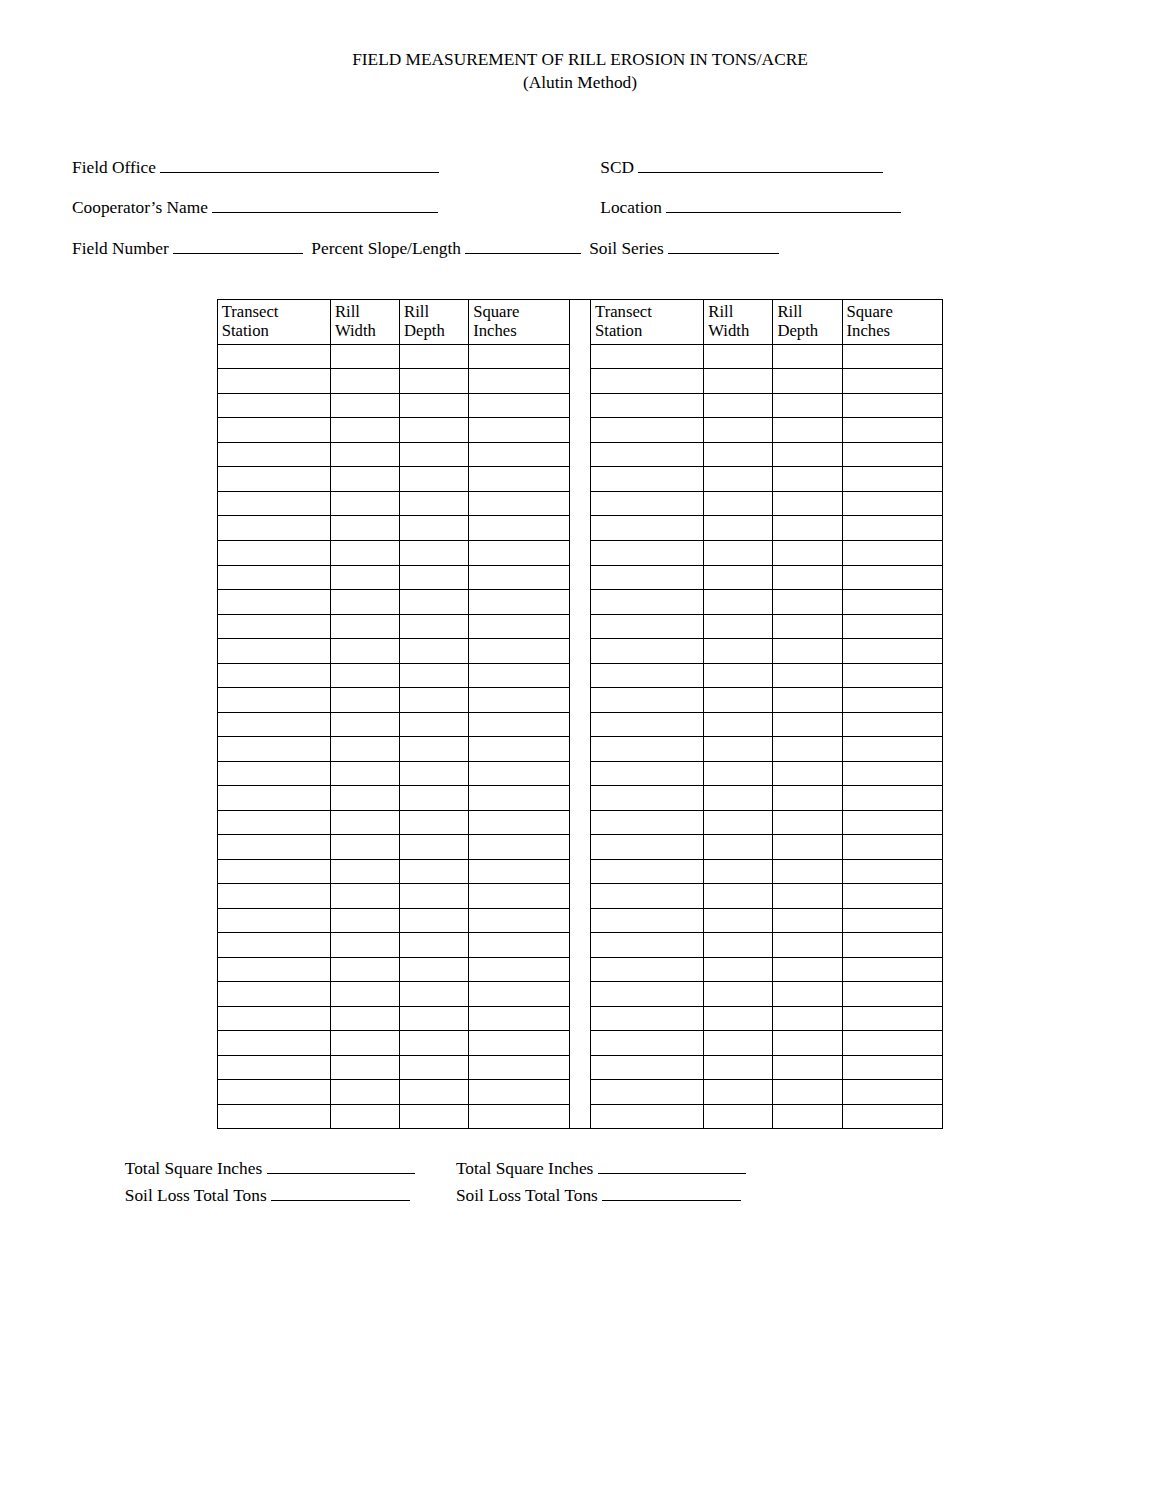FIELD MEASUREMENT OF RILL EROSION IN TONS/ACRE (Alutin Method)
Field Office
SCD
Cooperator’s Name
Location
Field Number Percent Slope/Length Soil Series
| Transect Station | Rill Width | Rill Depth | Square Inches | | Transect Station | Rill Width | Rill Depth | Square Inches |
| --- | --- | --- | --- | --- | --- | --- | --- | --- |
Total Square Inches
Total Square Inches
Soil Loss Total Tons
Soil Loss Total Tons